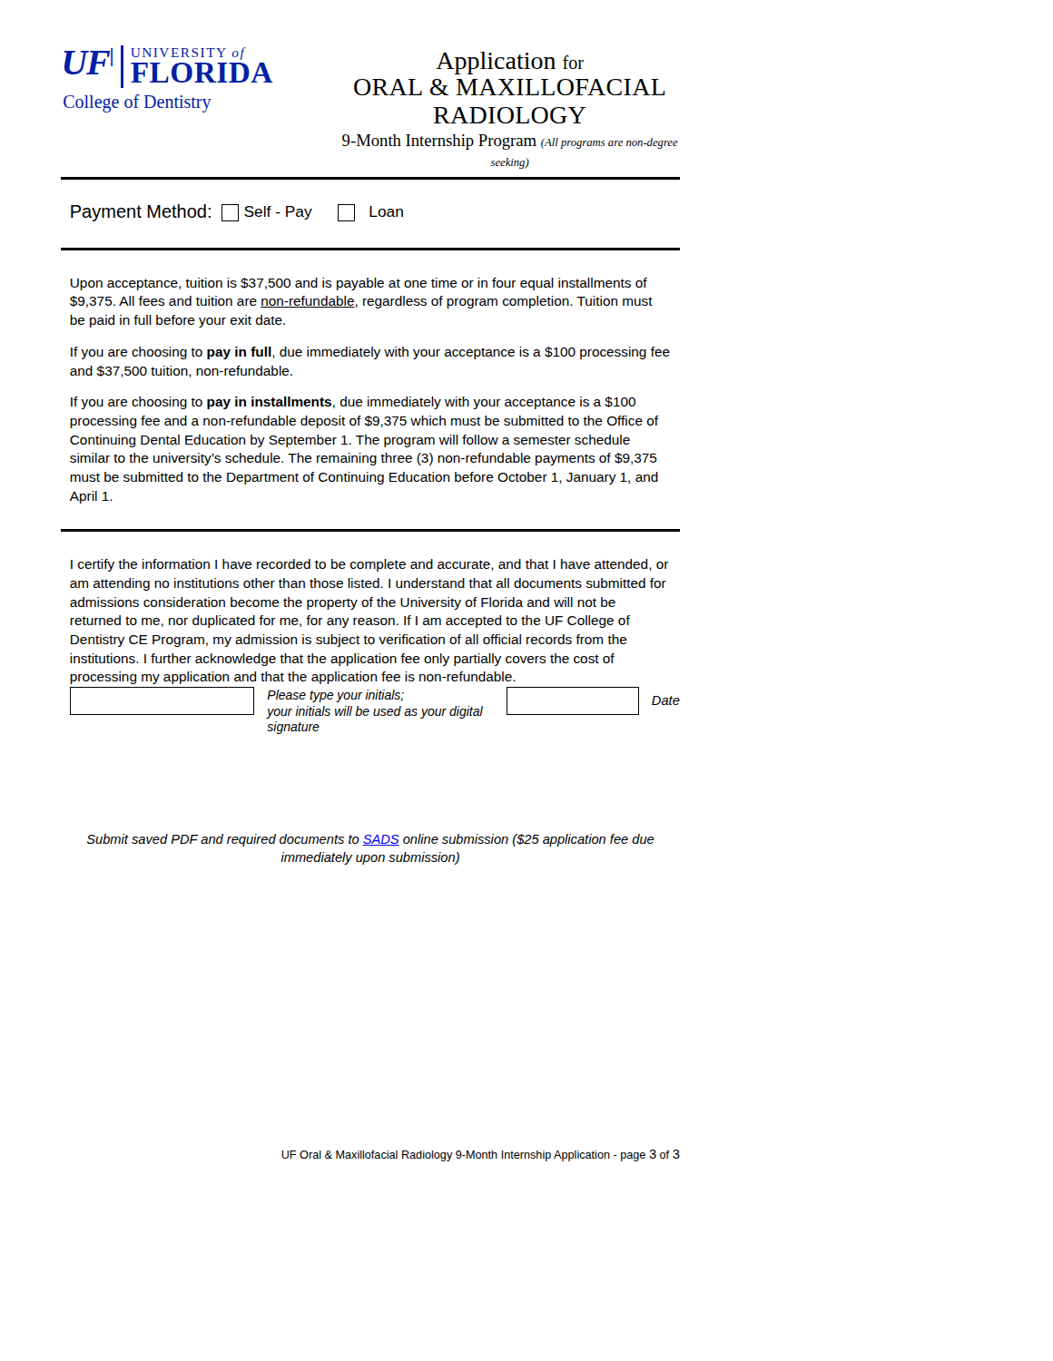UF|
UNIVERSITY of
FLORIDA
College of Dentistry
Application for
ORAL & MAXILLOFACIAL RADIOLOGY
9-Month Internship Program (All programs are non-degree seeking)
Payment Method: Self - Pay Loan
Upon acceptance, tuition is $37,500 and is payable at one time or in four equal installments of $9,375. All fees and tuition are non-refundable, regardless of program completion. Tuition must be paid in full before your exit date.
If you are choosing to pay in full, due immediately with your acceptance is a $100 processing fee and $37,500 tuition, non-refundable.
If you are choosing to pay in installments, due immediately with your acceptance is a $100 processing fee and a non-refundable deposit of $9,375 which must be submitted to the Office of Continuing Dental Education by September 1. The program will follow a semester schedule similar to the university’s schedule. The remaining three (3) non-refundable payments of $9,375 must be submitted to the Department of Continuing Education before October 1, January 1, and April 1.
I certify the information I have recorded to be complete and accurate, and that I have attended, or am attending no institutions other than those listed. I understand that all documents submitted for admissions consideration become the property of the University of Florida and will not be returned to me, nor duplicated for me, for any reason. If I am accepted to the UF College of Dentistry CE Program, my admission is subject to verification of all official records from the institutions. I further acknowledge that the application fee only partially covers the cost of processing my application and that the application fee is non-refundable.
Please type your initials;
your initials will be used as your digital signature
Date
Submit saved PDF and required documents to SADS online submission ($25 application fee due immediately upon submission)
UF Oral & Maxillofacial Radiology 9-Month Internship Application - page 3 of 3